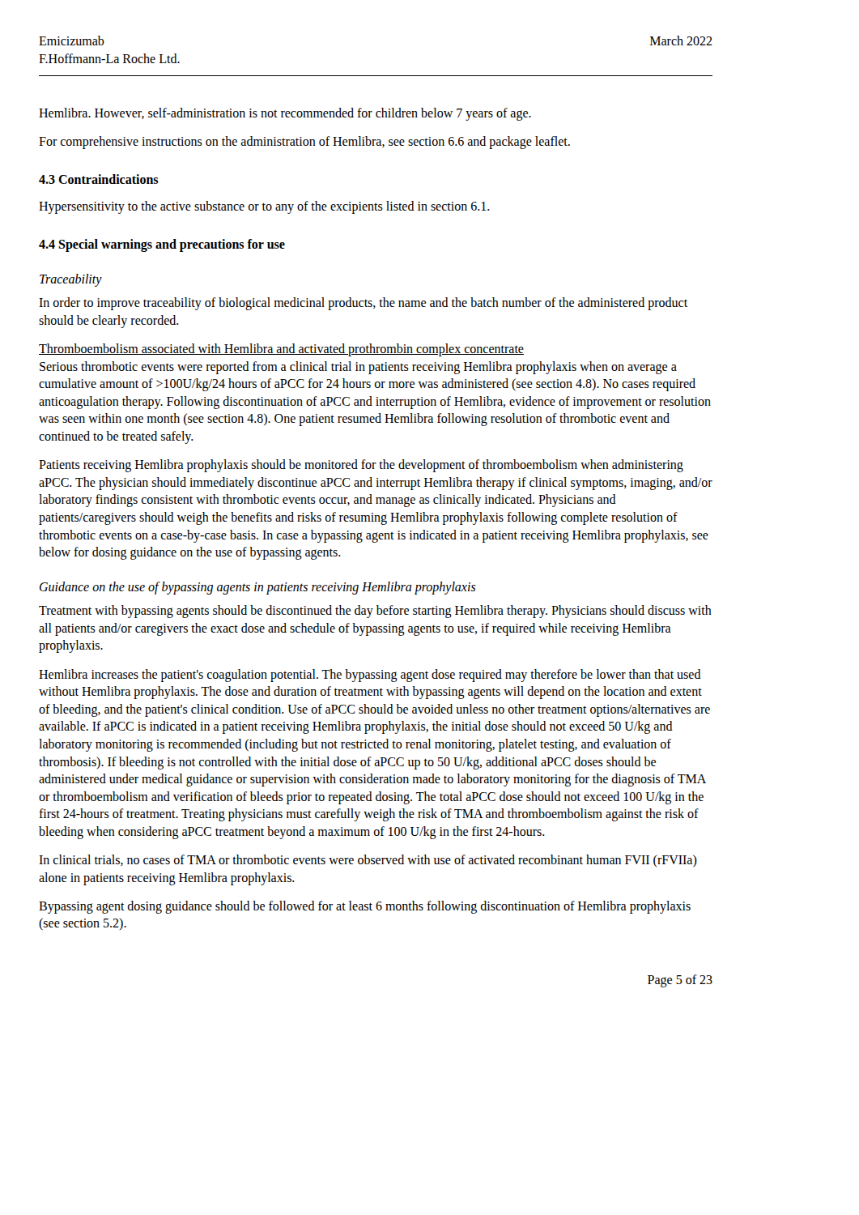Emicizumab
F.Hoffmann-La Roche Ltd.
March 2022
Hemlibra. However, self-administration is not recommended for children below 7 years of age.
For comprehensive instructions on the administration of Hemlibra, see section 6.6 and package leaflet.
4.3 Contraindications
Hypersensitivity to the active substance or to any of the excipients listed in section 6.1.
4.4 Special warnings and precautions for use
Traceability
In order to improve traceability of biological medicinal products, the name and the batch number of the administered product should be clearly recorded.
Thromboembolism associated with Hemlibra and activated prothrombin complex concentrate
Serious thrombotic events were reported from a clinical trial in patients receiving Hemlibra prophylaxis when on average a cumulative amount of >100U/kg/24 hours of aPCC for 24 hours or more was administered (see section 4.8). No cases required anticoagulation therapy. Following discontinuation of aPCC and interruption of Hemlibra, evidence of improvement or resolution was seen within one month (see section 4.8). One patient resumed Hemlibra following resolution of thrombotic event and continued to be treated safely.
Patients receiving Hemlibra prophylaxis should be monitored for the development of thromboembolism when administering aPCC. The physician should immediately discontinue aPCC and interrupt Hemlibra therapy if clinical symptoms, imaging, and/or laboratory findings consistent with thrombotic events occur, and manage as clinically indicated. Physicians and patients/caregivers should weigh the benefits and risks of resuming Hemlibra prophylaxis following complete resolution of thrombotic events on a case-by-case basis. In case a bypassing agent is indicated in a patient receiving Hemlibra prophylaxis, see below for dosing guidance on the use of bypassing agents.
Guidance on the use of bypassing agents in patients receiving Hemlibra prophylaxis
Treatment with bypassing agents should be discontinued the day before starting Hemlibra therapy. Physicians should discuss with all patients and/or caregivers the exact dose and schedule of bypassing agents to use, if required while receiving Hemlibra prophylaxis.
Hemlibra increases the patient's coagulation potential. The bypassing agent dose required may therefore be lower than that used without Hemlibra prophylaxis. The dose and duration of treatment with bypassing agents will depend on the location and extent of bleeding, and the patient's clinical condition. Use of aPCC should be avoided unless no other treatment options/alternatives are available. If aPCC is indicated in a patient receiving Hemlibra prophylaxis, the initial dose should not exceed 50 U/kg and laboratory monitoring is recommended (including but not restricted to renal monitoring, platelet testing, and evaluation of thrombosis). If bleeding is not controlled with the initial dose of aPCC up to 50 U/kg, additional aPCC doses should be administered under medical guidance or supervision with consideration made to laboratory monitoring for the diagnosis of TMA or thromboembolism and verification of bleeds prior to repeated dosing. The total aPCC dose should not exceed 100 U/kg in the first 24-hours of treatment. Treating physicians must carefully weigh the risk of TMA and thromboembolism against the risk of bleeding when considering aPCC treatment beyond a maximum of 100 U/kg in the first 24-hours.
In clinical trials, no cases of TMA or thrombotic events were observed with use of activated recombinant human FVII (rFVIIa) alone in patients receiving Hemlibra prophylaxis.
Bypassing agent dosing guidance should be followed for at least 6 months following discontinuation of Hemlibra prophylaxis (see section 5.2).
Page 5 of 23